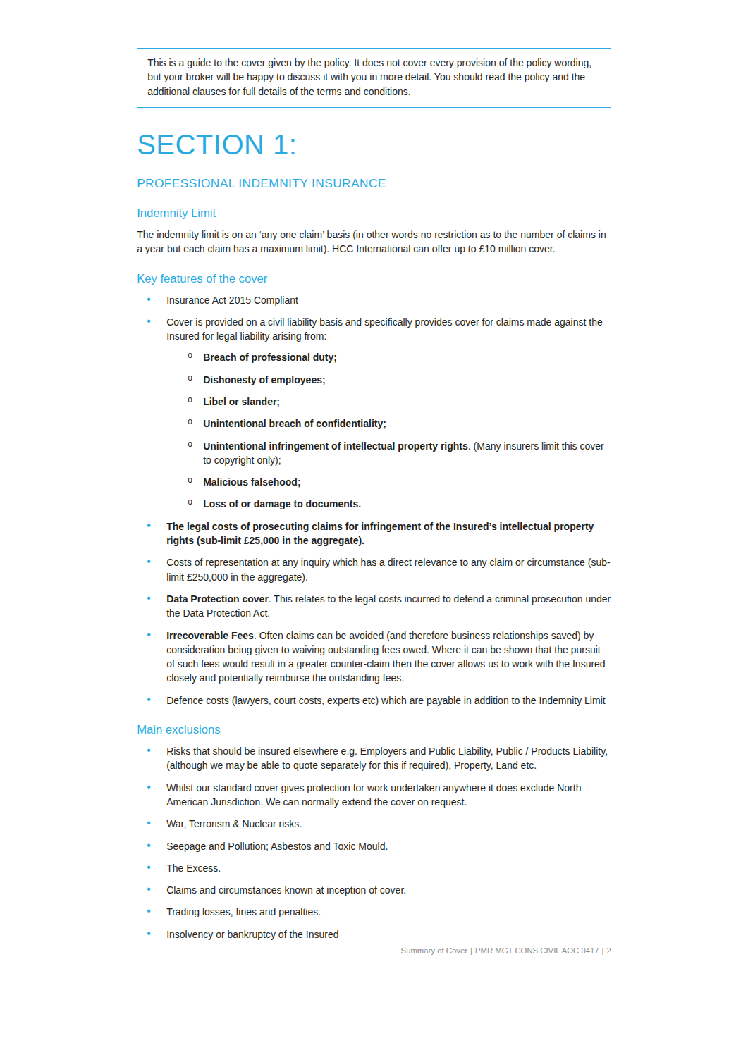This is a guide to the cover given by the policy. It does not cover every provision of the policy wording, but your broker will be happy to discuss it with you in more detail. You should read the policy and the additional clauses for full details of the terms and conditions.
SECTION 1:
Professional Indemnity Insurance
Indemnity Limit
The indemnity limit is on an ‘any one claim’ basis (in other words no restriction as to the number of claims in a year but each claim has a maximum limit). HCC International can offer up to £10 million cover.
Key features of the cover
Insurance Act 2015 Compliant
Cover is provided on a civil liability basis and specifically provides cover for claims made against the Insured for legal liability arising from:
Breach of professional duty;
Dishonesty of employees;
Libel or slander;
Unintentional breach of confidentiality;
Unintentional infringement of intellectual property rights. (Many insurers limit this cover to copyright only);
Malicious falsehood;
Loss of or damage to documents.
The legal costs of prosecuting claims for infringement of the Insured’s intellectual property rights (sub-limit £25,000 in the aggregate).
Costs of representation at any inquiry which has a direct relevance to any claim or circumstance (sub-limit £250,000 in the aggregate).
Data Protection cover. This relates to the legal costs incurred to defend a criminal prosecution under the Data Protection Act.
Irrecoverable Fees. Often claims can be avoided (and therefore business relationships saved) by consideration being given to waiving outstanding fees owed. Where it can be shown that the pursuit of such fees would result in a greater counter-claim then the cover allows us to work with the Insured closely and potentially reimburse the outstanding fees.
Defence costs (lawyers, court costs, experts etc) which are payable in addition to the Indemnity Limit
Main exclusions
Risks that should be insured elsewhere e.g. Employers and Public Liability, Public / Products Liability, (although we may be able to quote separately for this if required), Property, Land etc.
Whilst our standard cover gives protection for work undertaken anywhere it does exclude North American Jurisdiction. We can normally extend the cover on request.
War, Terrorism & Nuclear risks.
Seepage and Pollution; Asbestos and Toxic Mould.
The Excess.
Claims and circumstances known at inception of cover.
Trading losses, fines and penalties.
Insolvency or bankruptcy of the Insured
Summary of Cover|PMR MGT CONS CIVIL AOC 0417|2